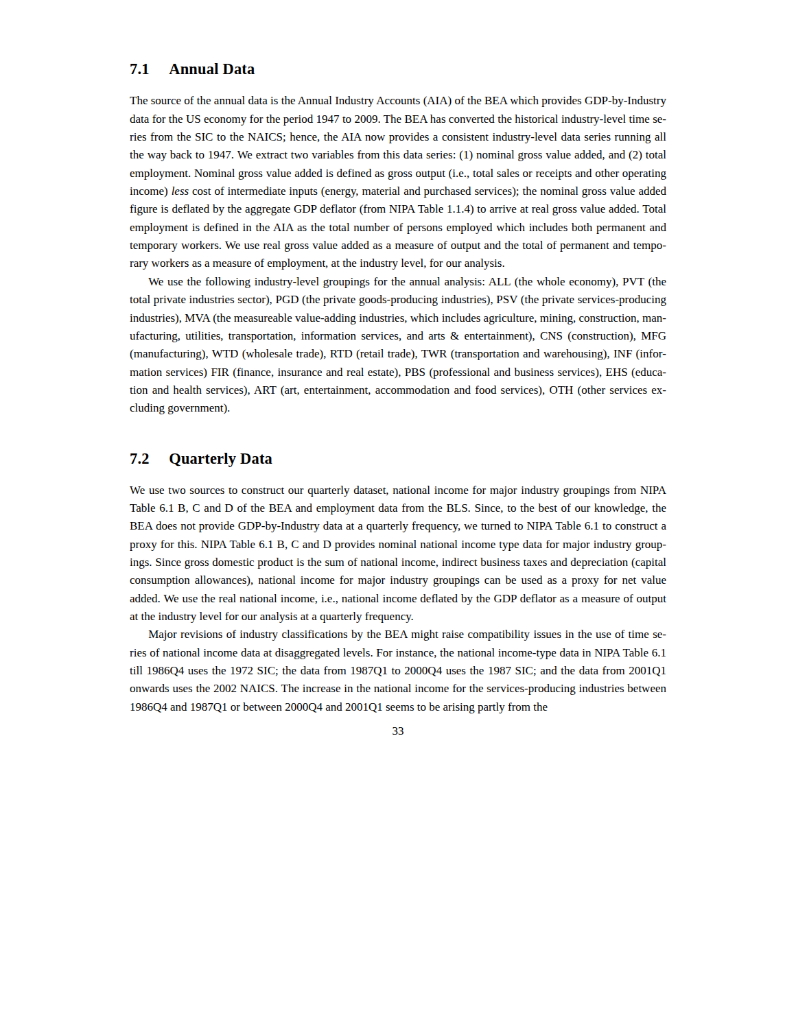7.1 Annual Data
The source of the annual data is the Annual Industry Accounts (AIA) of the BEA which provides GDP-by-Industry data for the US economy for the period 1947 to 2009. The BEA has converted the historical industry-level time series from the SIC to the NAICS; hence, the AIA now provides a consistent industry-level data series running all the way back to 1947. We extract two variables from this data series: (1) nominal gross value added, and (2) total employment. Nominal gross value added is defined as gross output (i.e., total sales or receipts and other operating income) less cost of intermediate inputs (energy, material and purchased services); the nominal gross value added figure is deflated by the aggregate GDP deflator (from NIPA Table 1.1.4) to arrive at real gross value added. Total employment is defined in the AIA as the total number of persons employed which includes both permanent and temporary workers. We use real gross value added as a measure of output and the total of permanent and temporary workers as a measure of employment, at the industry level, for our analysis.
We use the following industry-level groupings for the annual analysis: ALL (the whole economy), PVT (the total private industries sector), PGD (the private goods-producing industries), PSV (the private services-producing industries), MVA (the measureable value-adding industries, which includes agriculture, mining, construction, manufacturing, utilities, transportation, information services, and arts & entertainment), CNS (construction), MFG (manufacturing), WTD (wholesale trade), RTD (retail trade), TWR (transportation and warehousing), INF (information services) FIR (finance, insurance and real estate), PBS (professional and business services), EHS (education and health services), ART (art, entertainment, accommodation and food services), OTH (other services excluding government).
7.2 Quarterly Data
We use two sources to construct our quarterly dataset, national income for major industry groupings from NIPA Table 6.1 B, C and D of the BEA and employment data from the BLS. Since, to the best of our knowledge, the BEA does not provide GDP-by-Industry data at a quarterly frequency, we turned to NIPA Table 6.1 to construct a proxy for this. NIPA Table 6.1 B, C and D provides nominal national income type data for major industry groupings. Since gross domestic product is the sum of national income, indirect business taxes and depreciation (capital consumption allowances), national income for major industry groupings can be used as a proxy for net value added. We use the real national income, i.e., national income deflated by the GDP deflator as a measure of output at the industry level for our analysis at a quarterly frequency.
Major revisions of industry classifications by the BEA might raise compatibility issues in the use of time series of national income data at disaggregated levels. For instance, the national income-type data in NIPA Table 6.1 till 1986Q4 uses the 1972 SIC; the data from 1987Q1 to 2000Q4 uses the 1987 SIC; and the data from 2001Q1 onwards uses the 2002 NAICS. The increase in the national income for the services-producing industries between 1986Q4 and 1987Q1 or between 2000Q4 and 2001Q1 seems to be arising partly from the
33